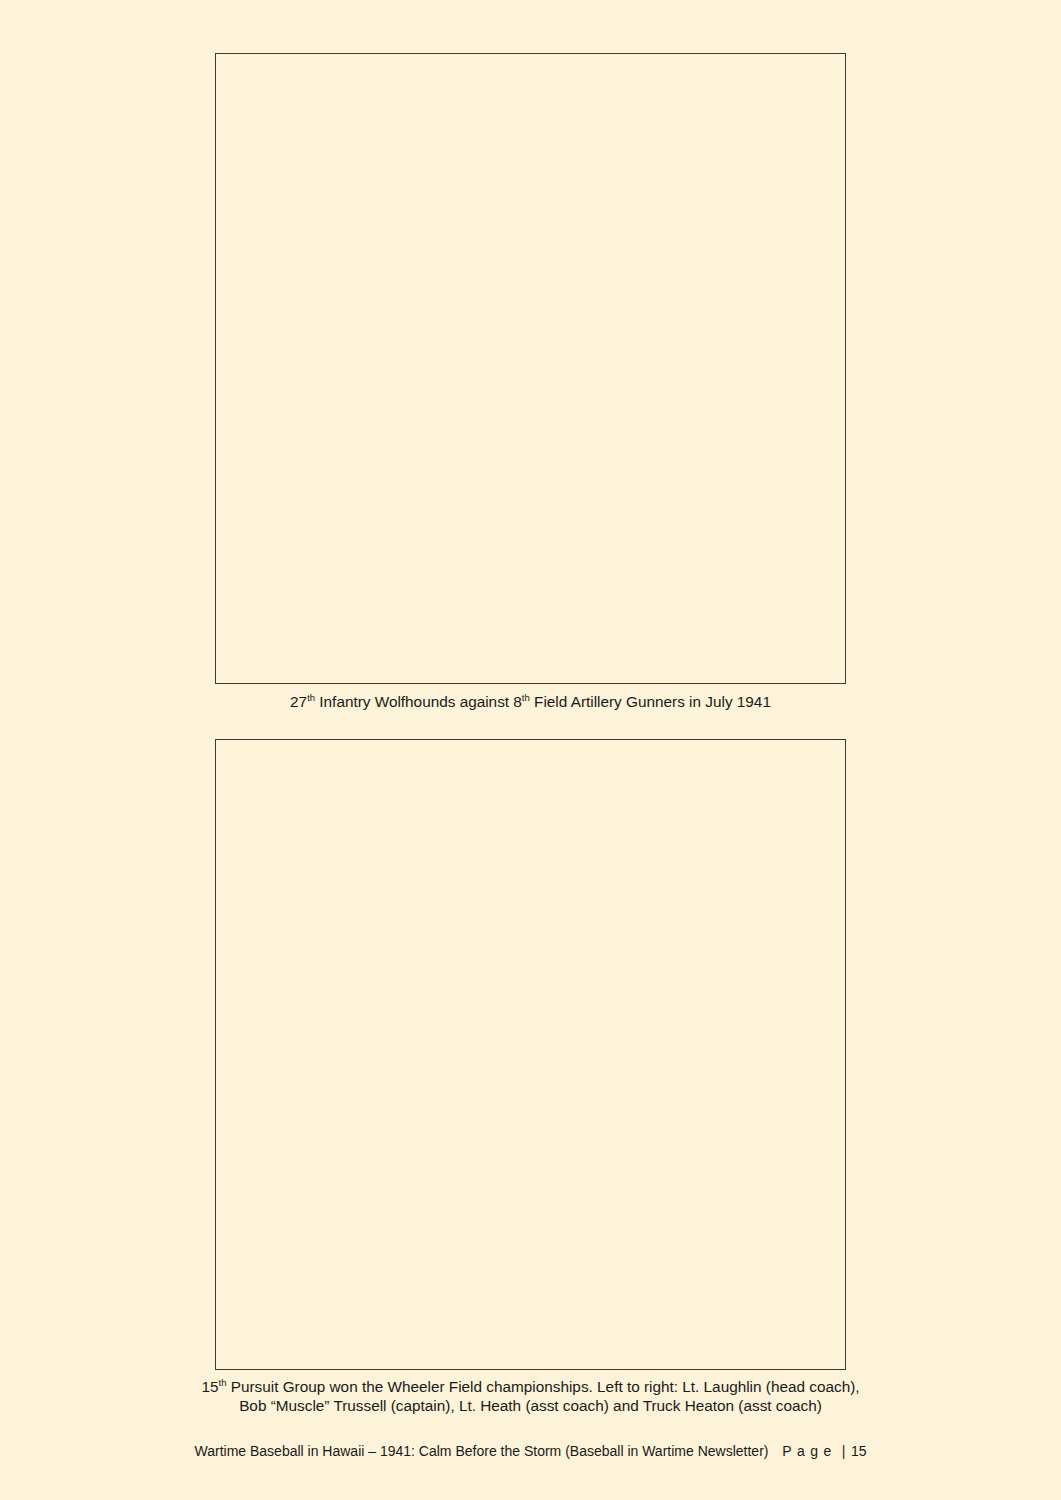27th Infantry Wolfhounds against 8th Field Artillery Gunners in July 1941
15th Pursuit Group won the Wheeler Field championships. Left to right: Lt. Laughlin (head coach),
Bob “Muscle” Trussell (captain), Lt. Heath (asst coach) and Truck Heaton (asst coach)
Wartime Baseball in Hawaii – 1941: Calm Before the Storm (Baseball in Wartime Newsletter) P a g e | 15